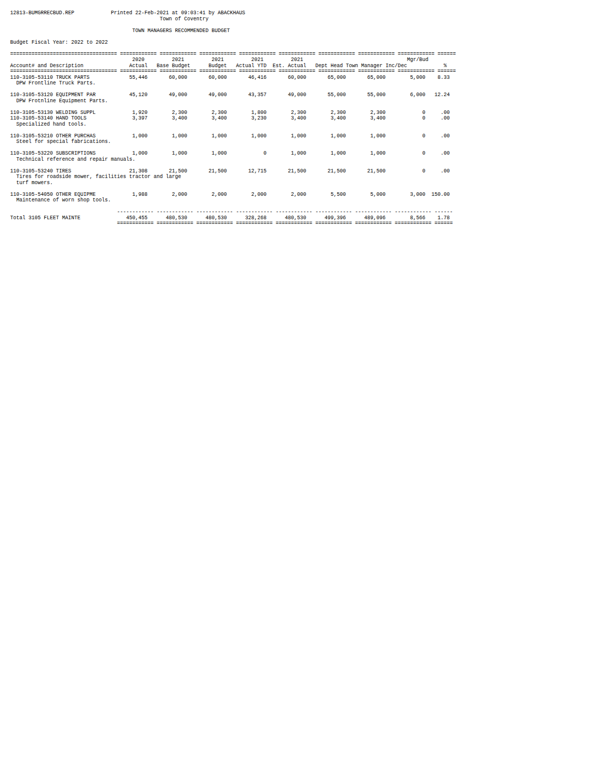12813-BUMGRRECBUD.REP            Printed 22-Feb-2021 at 09:03:41 by ABACKHAUS
                                                 Town of Coventry

                                        TOWN MANAGERS RECOMMENDED BUDGET

Budget Fiscal Year: 2022 to 2022

=================================== ============ ============ ============ ============ ============ ============ ============ ============ ======
                                        2020         2021         2021         2021         2021                                  Mgr/Bud
Account# and Description               Actual   Base Budget      Budget   Actual YTD  Est. Actual   Dept Head Town Manager Inc/Dec            %
=================================== ============ ============ ============ ============ ============ ============ ============ ============ ======
110-3105-53110 TRUCK PARTS             55,446       60,000       60,000       46,416       60,000       65,000       65,000        5,000    8.33
  DPW Frontline Truck Parts.

110-3105-53120 EQUIPMENT PAR           45,120       49,000       49,000       43,357       49,000       55,000       55,000        6,000   12.24
  DPW Frotnline Equipment Parts.

110-3105-53130 WELDING SUPPL            1,920        2,300        2,300        1,800        2,300        2,300        2,300            0     .00
110-3105-53140 HAND TOOLS               3,397        3,400        3,400        3,230        3,400        3,400        3,400            0     .00
  Specialized hand tools.

110-3105-53210 OTHER PURCHAS            1,000        1,000        1,000        1,000        1,000        1,000        1,000            0     .00
  Steel for special fabrications.

110-3105-53220 SUBSCRIPTIONS            1,000        1,000        1,000            0        1,000        1,000        1,000            0     .00
  Technical reference and repair manuals.

110-3105-53240 TIRES                   21,308       21,500       21,500       12,715       21,500       21,500       21,500            0     .00
  Tires for roadside mower, facilities tractor and large
  turf mowers.

110-3105-54050 OTHER EQUIPME            1,988        2,000        2,000        2,000        2,000        5,500        5,000        3,000  150.00
  Maintenance of worn shop tools.

                                   ------------ ------------ ------------ ------------ ------------ ------------ ------------ ------------ ------
Total 3105 FLEET MAINTE               450,455      480,530      480,530      328,268      480,530      499,396      489,096        8,566    1.78
                                   ============ ============ ============ ============ ============ ============ ============ ============ ======